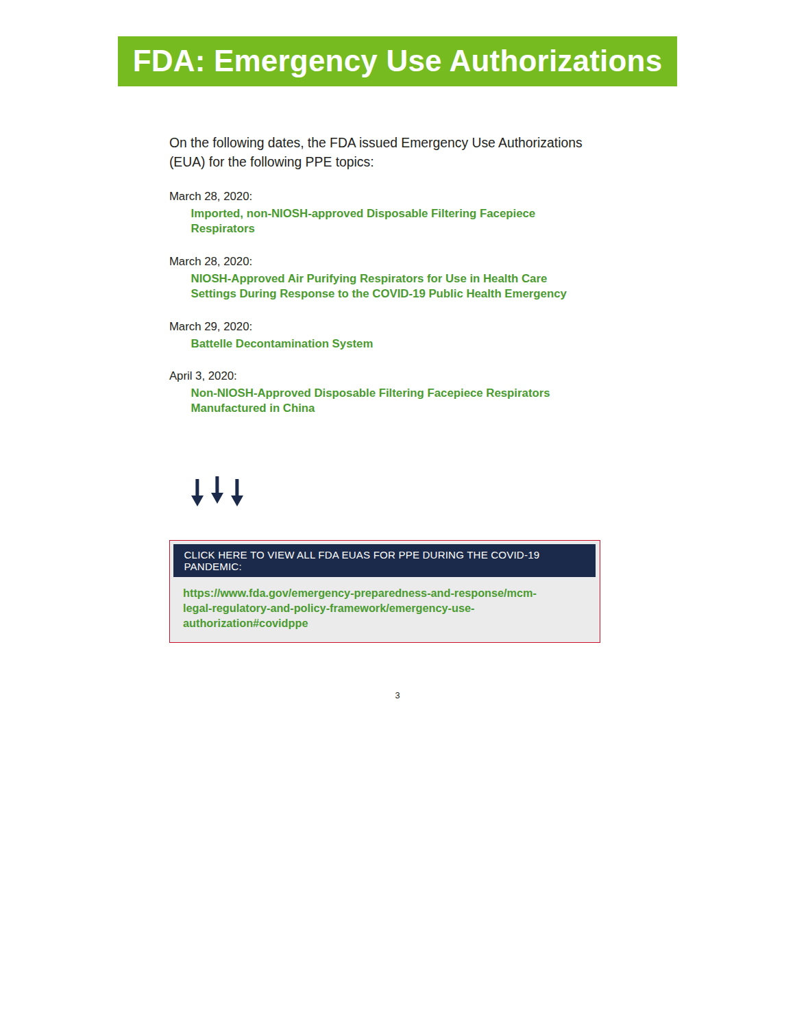FDA: Emergency Use Authorizations
On the following dates, the FDA issued Emergency Use Authorizations (EUA) for the following PPE topics:
March 28, 2020: Imported, non-NIOSH-approved Disposable Filtering Facepiece Respirators
March 28, 2020: NIOSH-Approved Air Purifying Respirators for Use in Health Care Settings During Response to the COVID-19 Public Health Emergency
March 29, 2020: Battelle Decontamination System
April 3, 2020: Non-NIOSH-Approved Disposable Filtering Facepiece Respirators Manufactured in China
CLICK HERE TO VIEW ALL FDA EUAS FOR PPE DURING THE COVID-19 PANDEMIC:
https://www.fda.gov/emergency-preparedness-and-response/mcm-legal-regulatory-and-policy-framework/emergency-use-authorization#covidppe
3